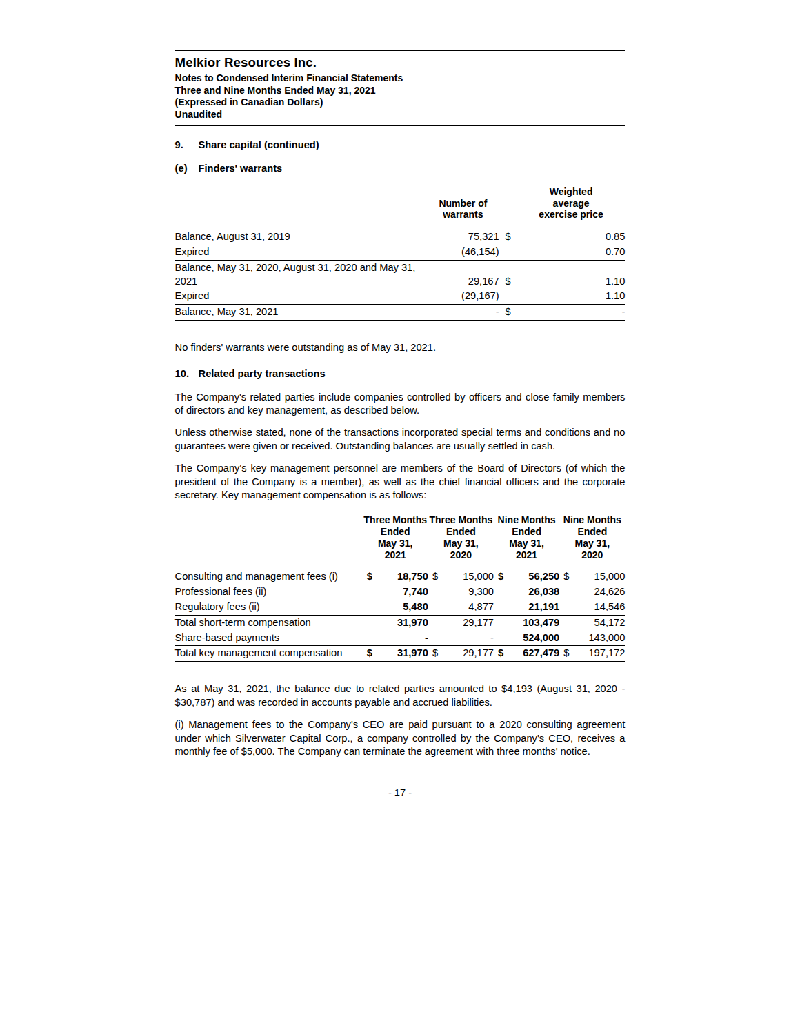Melkior Resources Inc.
Notes to Condensed Interim Financial Statements
Three and Nine Months Ended May 31, 2021
(Expressed in Canadian Dollars)
Unaudited
9. Share capital (continued)
(e) Finders' warrants
| | Number of warrants | | Weighted average exercise price |
| Balance, August 31, 2019 | 75,321 | $ | 0.85 |
| Expired | (46,154) | | 0.70 |
| Balance, May 31, 2020, August 31, 2020 and May 31, 2021 | 29,167 | $ | 1.10 |
| Expired | (29,167) | | 1.10 |
| Balance, May 31, 2021 | - | $ | - |
No finders' warrants were outstanding as of May 31, 2021.
10. Related party transactions
The Company's related parties include companies controlled by officers and close family members of directors and key management, as described below.
Unless otherwise stated, none of the transactions incorporated special terms and conditions and no guarantees were given or received. Outstanding balances are usually settled in cash.
The Company's key management personnel are members of the Board of Directors (of which the president of the Company is a member), as well as the chief financial officers and the corporate secretary. Key management compensation is as follows:
| | Three Months Ended May 31, 2021 | Three Months Ended May 31, 2020 | Nine Months Ended May 31, 2021 | Nine Months Ended May 31, 2020 |
| Consulting and management fees (i) | $ | 18,750 | $ | 15,000 | $ | 56,250 | $ | 15,000 |
| Professional fees (ii) | | 7,740 | | 9,300 | | 26,038 | | 24,626 |
| Regulatory fees (ii) | | 5,480 | | 4,877 | | 21,191 | | 14,546 |
| Total short-term compensation | | 31,970 | | 29,177 | | 103,479 | | 54,172 |
| Share-based payments | | - | | - | | 524,000 | | 143,000 |
| Total key management compensation | $ | 31,970 | $ | 29,177 | $ | 627,479 | $ | 197,172 |
As at May 31, 2021, the balance due to related parties amounted to $4,193 (August 31, 2020 - $30,787) and was recorded in accounts payable and accrued liabilities.
(i) Management fees to the Company's CEO are paid pursuant to a 2020 consulting agreement under which Silverwater Capital Corp., a company controlled by the Company's CEO, receives a monthly fee of $5,000. The Company can terminate the agreement with three months' notice.
- 17 -